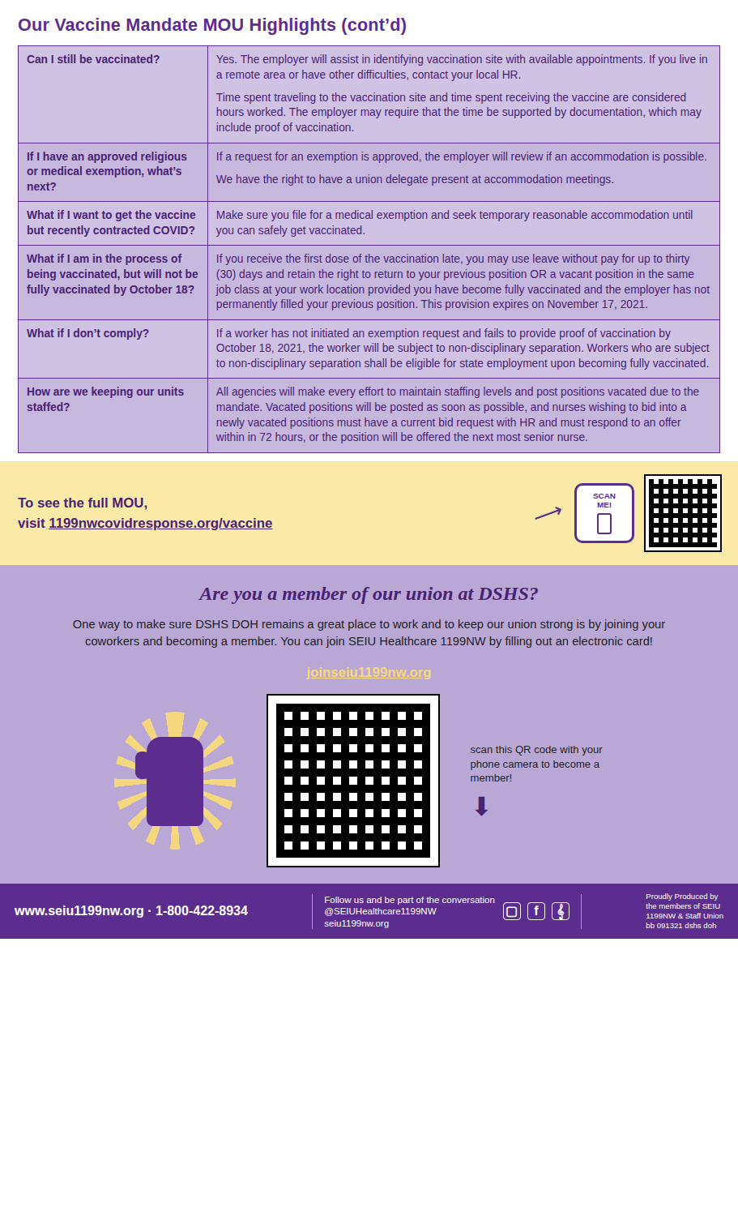Our Vaccine Mandate MOU Highlights (cont’d)
| Can I still be vaccinated? | Yes. The employer will assist in identifying vaccination site with available appointments. If you live in a remote area or have other difficulties, contact your local HR. Time spent traveling to the vaccination site and time spent receiving the vaccine are considered hours worked. The employer may require that the time be supported by documentation, which may include proof of vaccination. |
| If I have an approved religious or medical exemption, what’s next? | If a request for an exemption is approved, the employer will review if an accommodation is possible. We have the right to have a union delegate present at accommodation meetings. |
| What if I want to get the vaccine but recently contracted COVID? | Make sure you file for a medical exemption and seek temporary reasonable accommodation until you can safely get vaccinated. |
| What if I am in the process of being vaccinated, but will not be fully vaccinated by October 18? | If you receive the first dose of the vaccination late, you may use leave without pay for up to thirty (30) days and retain the right to return to your previous position OR a vacant position in the same job class at your work location provided you have become fully vaccinated and the employer has not permanently filled your previous position. This provision expires on November 17, 2021. |
| What if I don’t comply? | If a worker has not initiated an exemption request and fails to provide proof of vaccination by October 18, 2021, the worker will be subject to non-disciplinary separation. Workers who are subject to non-disciplinary separation shall be eligible for state employment upon becoming fully vaccinated. |
| How are we keeping our units staffed? | All agencies will make every effort to maintain staffing levels and post positions vacated due to the mandate. Vacated positions will be posted as soon as possible, and nurses wishing to bid into a newly vacated positions must have a current bid request with HR and must respond to an offer within in 72 hours, or the position will be offered the next most senior nurse. |
To see the full MOU,
visit 1199nwcovidresponse.org/vaccine
⟶
SCAN
ME!
Are you a member of our union at DSHS?
One way to make sure DSHS DOH remains a great place to work and to keep our union strong is by joining your coworkers and becoming a member. You can join SEIU Healthcare 1199NW by filling out an electronic card!
joinseiu1199nw.org
scan this QR code with your phone camera to become a member! ⬇
www.seiu1199nw.org · 1-800-422-8934
Follow us and be part of the conversation
@SEIUHealthcare1199NW
seiu1199nw.org
▢ f 𝄞
Proudly Produced by
the members of SEIU
1199NW & Staff Union
bb 091321 dshs doh